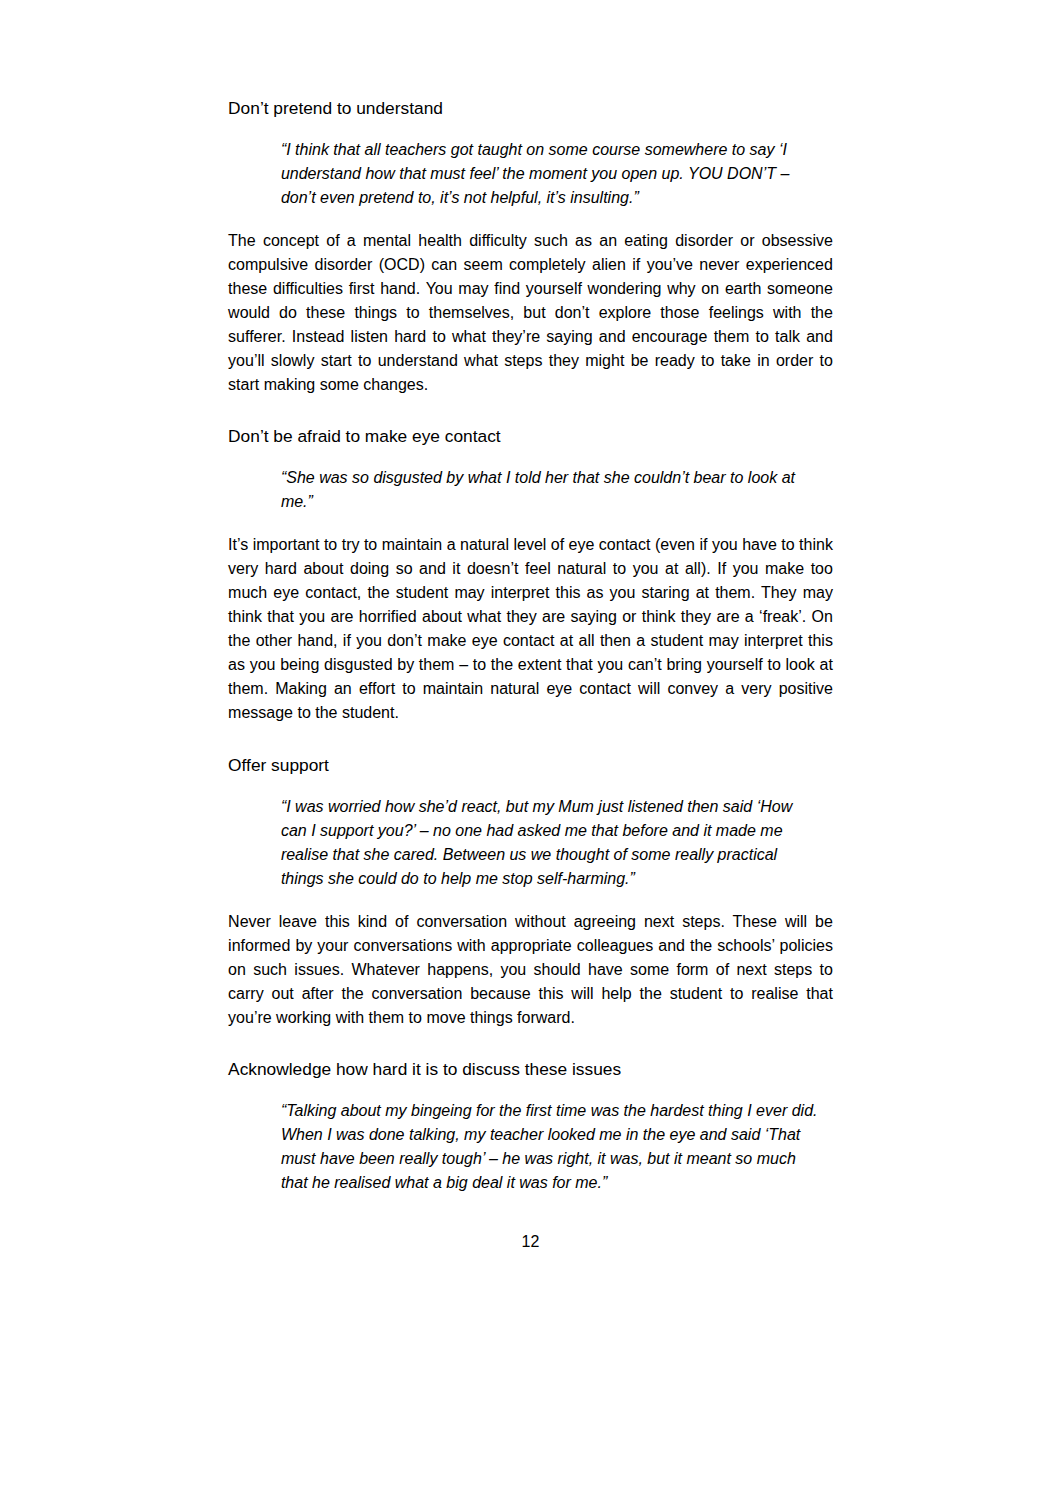Don’t pretend to understand
“I think that all teachers got taught on some course somewhere to say ‘I understand how that must feel’ the moment you open up. YOU DON’T – don’t even pretend to, it’s not helpful, it’s insulting.”
The concept of a mental health difficulty such as an eating disorder or obsessive compulsive disorder (OCD) can seem completely alien if you’ve never experienced these difficulties first hand. You may find yourself wondering why on earth someone would do these things to themselves, but don’t explore those feelings with the sufferer. Instead listen hard to what they’re saying and encourage them to talk and you’ll slowly start to understand what steps they might be ready to take in order to start making some changes.
Don’t be afraid to make eye contact
“She was so disgusted by what I told her that she couldn’t bear to look at me.”
It’s important to try to maintain a natural level of eye contact (even if you have to think very hard about doing so and it doesn’t feel natural to you at all). If you make too much eye contact, the student may interpret this as you staring at them. They may think that you are horrified about what they are saying or think they are a ‘freak’. On the other hand, if you don’t make eye contact at all then a student may interpret this as you being disgusted by them – to the extent that you can’t bring yourself to look at them. Making an effort to maintain natural eye contact will convey a very positive message to the student.
Offer support
“I was worried how she’d react, but my Mum just listened then said ‘How can I support you?’ – no one had asked me that before and it made me realise that she cared. Between us we thought of some really practical things she could do to help me stop self-harming.”
Never leave this kind of conversation without agreeing next steps. These will be informed by your conversations with appropriate colleagues and the schools’ policies on such issues. Whatever happens, you should have some form of next steps to carry out after the conversation because this will help the student to realise that you’re working with them to move things forward.
Acknowledge how hard it is to discuss these issues
“Talking about my bingeing for the first time was the hardest thing I ever did. When I was done talking, my teacher looked me in the eye and said ‘That must have been really tough’ – he was right, it was, but it meant so much that he realised what a big deal it was for me.”
12